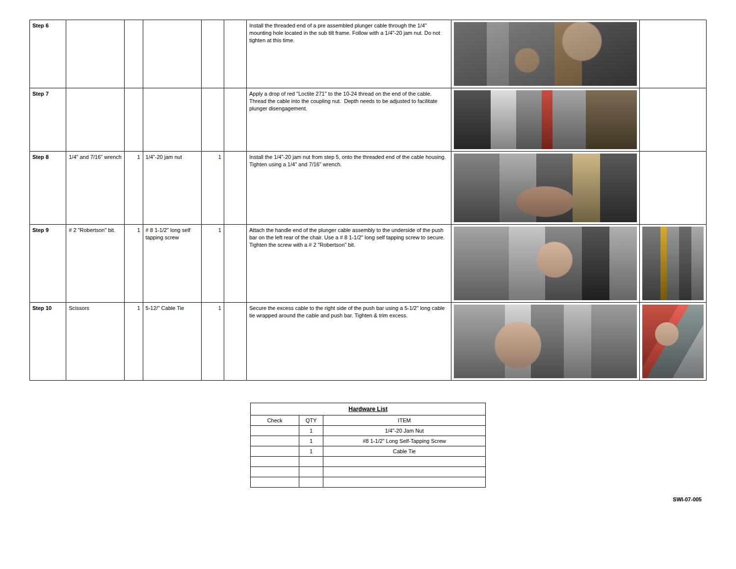| Step 6 | | | | | | Install the threaded end of a pre assembled plunger cable through the 1/4" mounting hole located in the sub tilt frame. Follow with a 1/4"-20 jam nut. Do not tighten at this time. | | |
| Step 7 | | | | | | Apply a drop of red "Loctite 271" to the 10-24 thread on the end of the cable. Thread the cable into the coupling nut. Depth needs to be adjusted to facilitate plunger disengagement. | | |
| Step 8 | 1/4" and 7/16" wrench | 1 | 1/4"-20 jam nut | 1 | | Install the 1/4"-20 jam nut from step 5, onto the threaded end of the cable housing. Tighten using a 1/4" and 7/16" wrench. | | |
| Step 9 | # 2 "Robertson" bit. | 1 | # 8 1-1/2" long self tapping screw | 1 | | Attach the handle end of the plunger cable assembly to the underside of the push bar on the left rear of the chair. Use a # 8 1-1/2" long self tapping screw to secure. Tighten the screw with a # 2 "Robertson" bit. | | |
| Step 10 | Scissors | 1 | 5-12/" Cable Tie | 1 | | Secure the excess cable to the right side of the push bar using a 5-1/2" long cable tie wrapped around the cable and push bar. Tighten & trim excess. | | |
| Hardware List |
| Check | QTY | ITEM |
| | 1 | 1/4"-20 Jam Nut |
| | 1 | #8 1-1/2" Long Self-Tapping Screw |
| | 1 | Cable Tie |
SWI-07-005